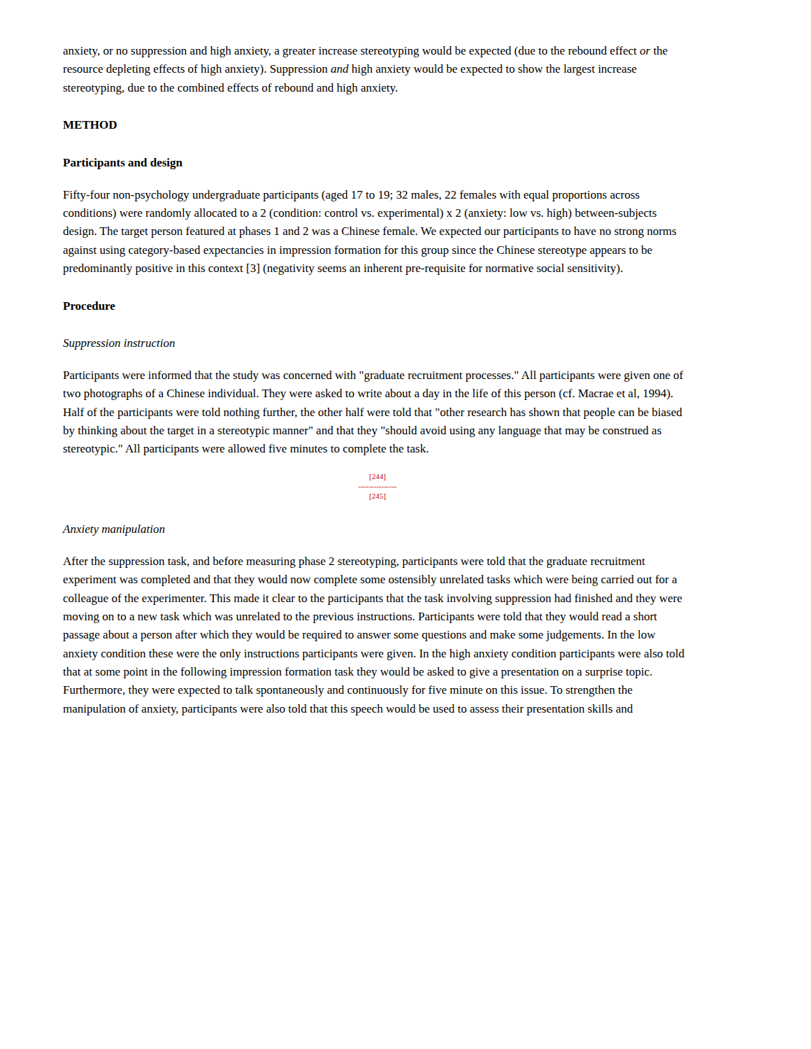anxiety, or no suppression and high anxiety, a greater increase stereotyping would be expected (due to the rebound effect or the resource depleting effects of high anxiety). Suppression and high anxiety would be expected to show the largest increase stereotyping, due to the combined effects of rebound and high anxiety.
METHOD
Participants and design
Fifty-four non-psychology undergraduate participants (aged 17 to 19; 32 males, 22 females with equal proportions across conditions) were randomly allocated to a 2 (condition: control vs. experimental) x 2 (anxiety: low vs. high) between-subjects design. The target person featured at phases 1 and 2 was a Chinese female. We expected our participants to have no strong norms against using category-based expectancies in impression formation for this group since the Chinese stereotype appears to be predominantly positive in this context [3] (negativity seems an inherent pre-requisite for normative social sensitivity).
Procedure
Suppression instruction
Participants were informed that the study was concerned with "graduate recruitment processes." All participants were given one of two photographs of a Chinese individual. They were asked to write about a day in the life of this person (cf. Macrae et al, 1994). Half of the participants were told nothing further, the other half were told that "other research has shown that people can be biased by thinking about the target in a stereotypic manner" and that they "should avoid using any language that may be construed as stereotypic." All participants were allowed five minutes to complete the task.
[244] --------------- [245]
Anxiety manipulation
After the suppression task, and before measuring phase 2 stereotyping, participants were told that the graduate recruitment experiment was completed and that they would now complete some ostensibly unrelated tasks which were being carried out for a colleague of the experimenter. This made it clear to the participants that the task involving suppression had finished and they were moving on to a new task which was unrelated to the previous instructions. Participants were told that they would read a short passage about a person after which they would be required to answer some questions and make some judgements. In the low anxiety condition these were the only instructions participants were given. In the high anxiety condition participants were also told that at some point in the following impression formation task they would be asked to give a presentation on a surprise topic. Furthermore, they were expected to talk spontaneously and continuously for five minute on this issue. To strengthen the manipulation of anxiety, participants were also told that this speech would be used to assess their presentation skills and